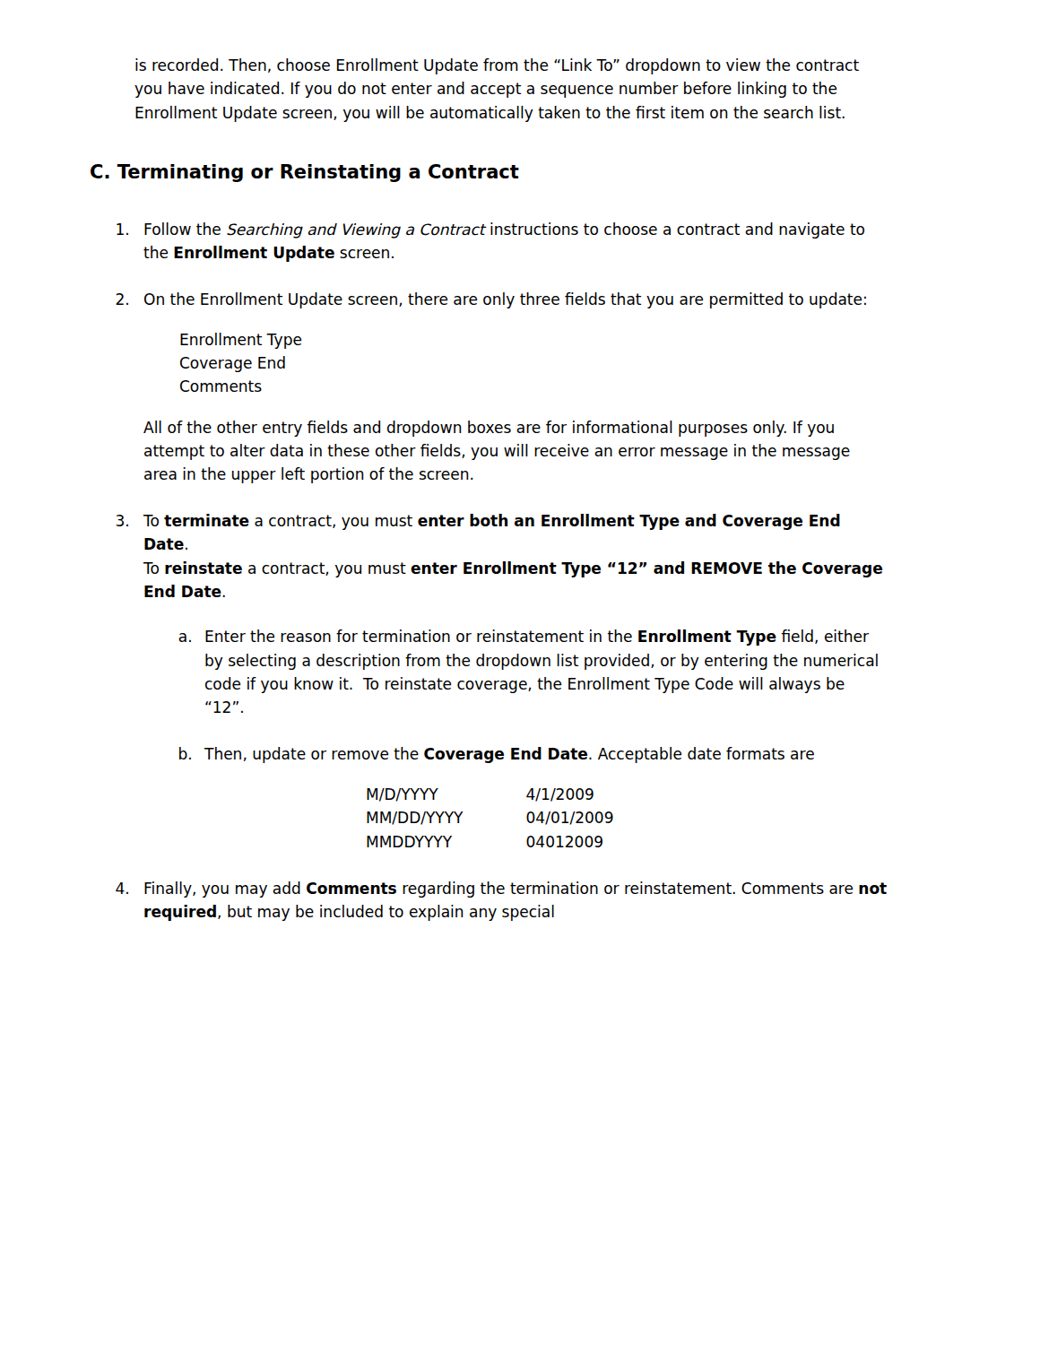is recorded. Then, choose Enrollment Update from the “Link To” dropdown to view the contract you have indicated. If you do not enter and accept a sequence number before linking to the Enrollment Update screen, you will be automatically taken to the first item on the search list.
C. Terminating or Reinstating a Contract
Follow the Searching and Viewing a Contract instructions to choose a contract and navigate to the Enrollment Update screen.
On the Enrollment Update screen, there are only three fields that you are permitted to update:
Enrollment Type
Coverage End
Comments
All of the other entry fields and dropdown boxes are for informational purposes only. If you attempt to alter data in these other fields, you will receive an error message in the message area in the upper left portion of the screen.
To terminate a contract, you must enter both an Enrollment Type and Coverage End Date.
To reinstate a contract, you must enter Enrollment Type “12” and REMOVE the Coverage End Date.
Enter the reason for termination or reinstatement in the Enrollment Type field, either by selecting a description from the dropdown list provided, or by entering the numerical code if you know it. To reinstate coverage, the Enrollment Type Code will always be “12”.
Then, update or remove the Coverage End Date. Acceptable date formats are
| M/D/YYYY | 4/1/2009 |
| MM/DD/YYYY | 04/01/2009 |
| MMDDYYYY | 04012009 |
Finally, you may add Comments regarding the termination or reinstatement. Comments are not required, but may be included to explain any special